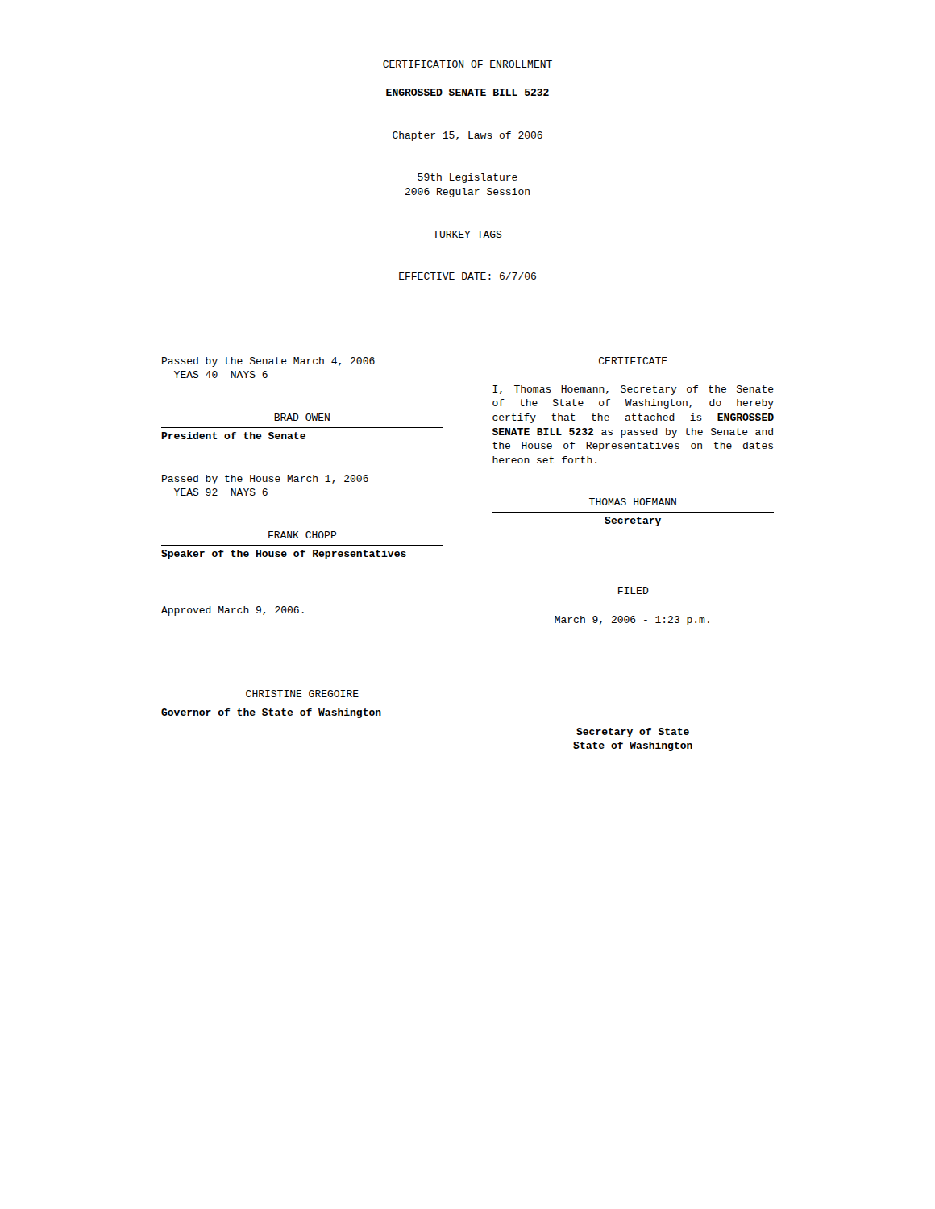CERTIFICATION OF ENROLLMENT
ENGROSSED SENATE BILL 5232
Chapter 15, Laws of 2006
59th Legislature
2006 Regular Session
TURKEY TAGS
EFFECTIVE DATE: 6/7/06
Passed by the Senate March 4, 2006
YEAS 40 NAYS 6
BRAD OWEN
President of the Senate
Passed by the House March 1, 2006
YEAS 92 NAYS 6
FRANK CHOPP
Speaker of the House of Representatives
Approved March 9, 2006.
CHRISTINE GREGOIRE
Governor of the State of Washington
CERTIFICATE
I, Thomas Hoemann, Secretary of the Senate of the State of Washington, do hereby certify that the attached is ENGROSSED SENATE BILL 5232 as passed by the Senate and the House of Representatives on the dates hereon set forth.
THOMAS HOEMANN
Secretary
FILED
March 9, 2006 - 1:23 p.m.
Secretary of State
State of Washington